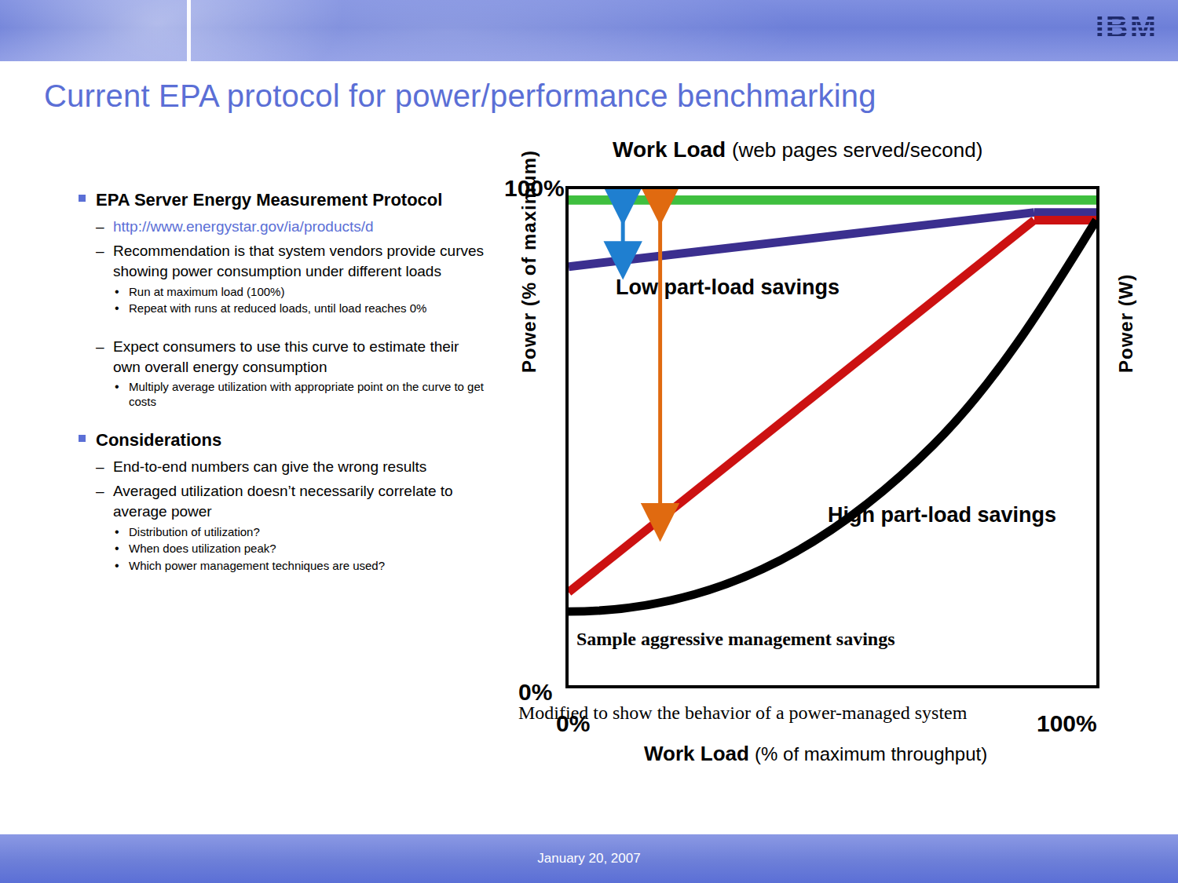IBM
Current EPA protocol for power/performance benchmarking
EPA Server Energy Measurement Protocol
http://www.energystar.gov/ia/products/d
Recommendation is that system vendors provide curves showing power consumption under different loads
Run at maximum load (100%)
Repeat with runs at reduced loads, until load reaches 0%
Expect consumers to use this curve to estimate their own overall energy consumption
Multiply average utilization with appropriate point on the curve to get costs
Considerations
End-to-end numbers can give the wrong results
Averaged utilization doesn’t necessarily correlate to average power
Distribution of utilization?
When does utilization peak?
Which power management techniques are used?
Work Load (web pages served/second)
Power (% of maximum)
Power (W)
100%
0%
0%
100%
Work Load (% of maximum throughput)
Low part-load savings
High part-load savings
Sample aggressive management savings
Modified to show the behavior of a power-managed system
January 20, 2007